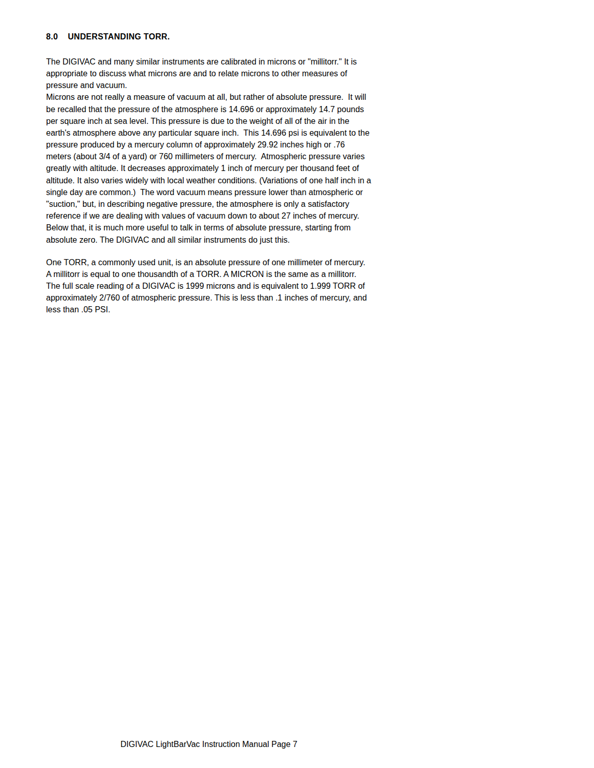8.0 UNDERSTANDING TORR.
The DIGIVAC and many similar instruments are calibrated in microns or "millitorr." It is appropriate to discuss what microns are and to relate microns to other measures of pressure and vacuum.
Microns are not really a measure of vacuum at all, but rather of absolute pressure. It will be recalled that the pressure of the atmosphere is 14.696 or approximately 14.7 pounds per square inch at sea level. This pressure is due to the weight of all of the air in the earth's atmosphere above any particular square inch. This 14.696 psi is equivalent to the pressure produced by a mercury column of approximately 29.92 inches high or .76 meters (about 3/4 of a yard) or 760 millimeters of mercury. Atmospheric pressure varies greatly with altitude. It decreases approximately 1 inch of mercury per thousand feet of altitude. It also varies widely with local weather conditions. (Variations of one half inch in a single day are common.) The word vacuum means pressure lower than atmospheric or "suction," but, in describing negative pressure, the atmosphere is only a satisfactory reference if we are dealing with values of vacuum down to about 27 inches of mercury. Below that, it is much more useful to talk in terms of absolute pressure, starting from absolute zero. The DIGIVAC and all similar instruments do just this.
One TORR, a commonly used unit, is an absolute pressure of one millimeter of mercury. A millitorr is equal to one thousandth of a TORR. A MICRON is the same as a millitorr. The full scale reading of a DIGIVAC is 1999 microns and is equivalent to 1.999 TORR of approximately 2/760 of atmospheric pressure. This is less than .1 inches of mercury, and less than .05 PSI.
DIGIVAC LightBarVac Instruction Manual Page 7